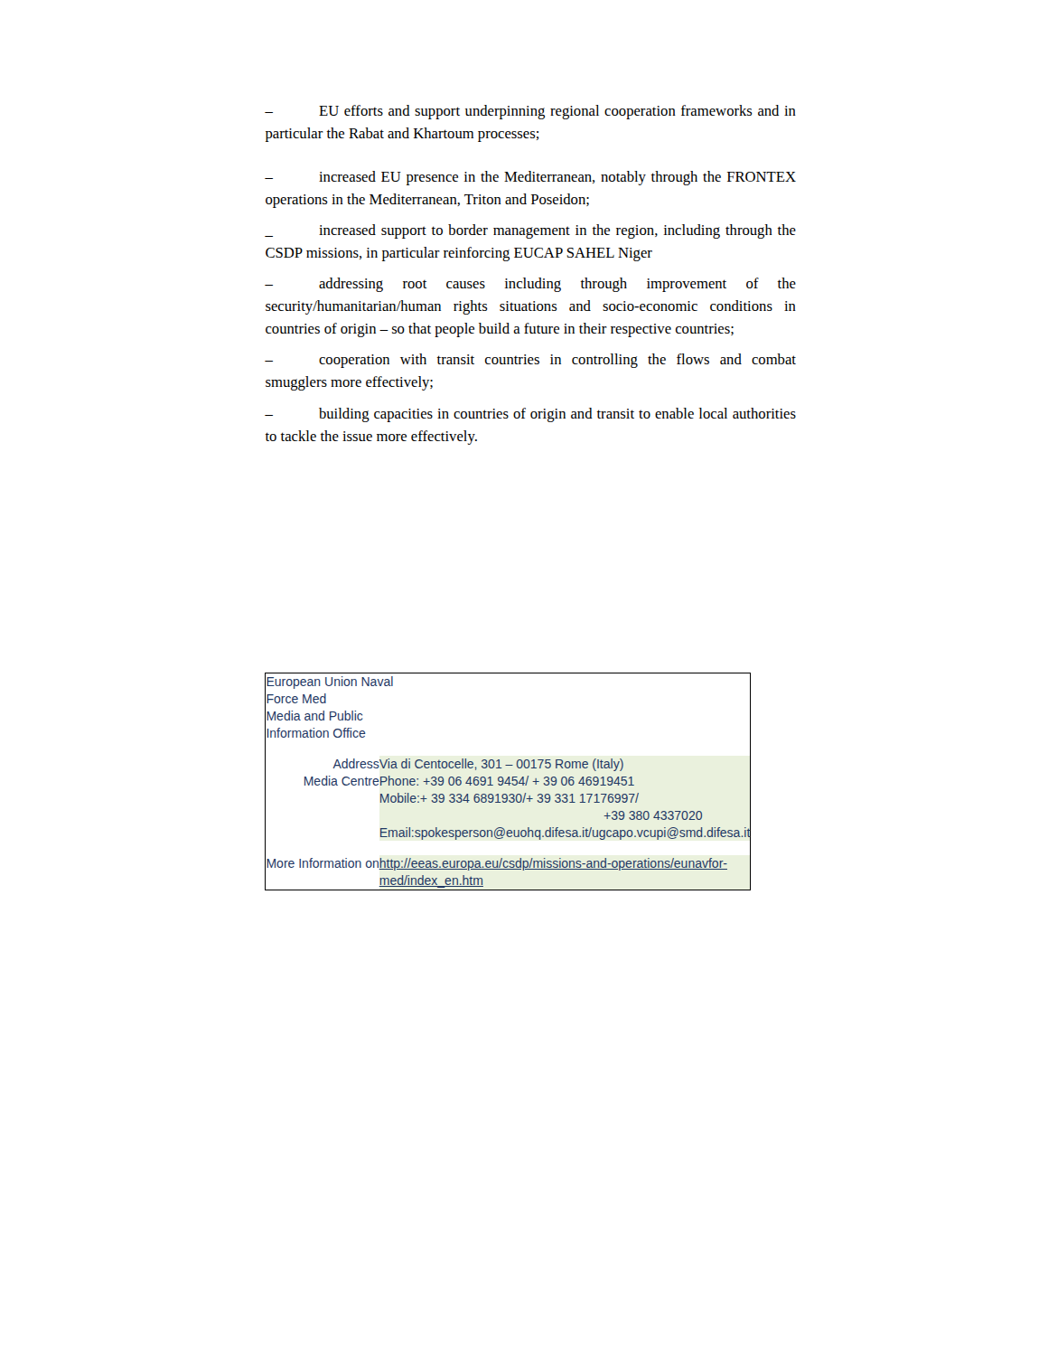–EU efforts and support underpinning regional cooperation frameworks and in particular the Rabat and Khartoum processes;
–increased EU presence in the Mediterranean, notably through the FRONTEX operations in the Mediterranean, Triton and Poseidon;
_increased support to border management in the region, including through the CSDP missions, in particular reinforcing EUCAP SAHEL Niger
–addressing root causes including through improvement of the security/humanitarian/human rights situations and socio-economic conditions in countries of origin – so that people build a future in their respective countries;
–cooperation with transit countries in controlling the flows and combat smugglers more effectively;
–building capacities in countries of origin and transit to enable local authorities to tackle the issue more effectively.
| European Union Naval Force Med Media and Public Information Office |
| Address | Via di Centocelle, 301 – 00175 Rome (Italy) |
| Media Centre | Phone: +39 06 4691 9454/ + 39 06 46919451 |
| | Mobile:+ 39 334 6891930/+ 39 331 17176997/ |
| | +39 380 4337020 |
| | Email:spokesperson@euohq.difesa.it/ugcapo.vcupi@smd.difesa.it |
| More Information on | http://eeas.europa.eu/csdp/missions-and-operations/eunavfor-med/index_en.htm |